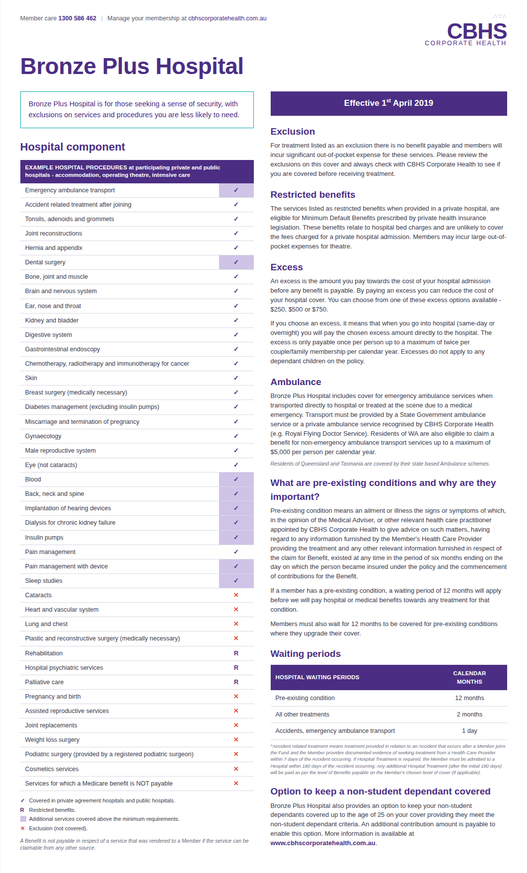Member care 1300 586 462 | Manage your membership at cbhscorporatehealth.com.au
∴∵∴ CBHS CORPORATE HEALTH
Bronze Plus Hospital
Bronze Plus Hospital is for those seeking a sense of security, with exclusions on services and procedures you are less likely to need.
Hospital component
| EXAMPLE HOSPITAL PROCEDURES at participating private and public hospitals - accommodation, operating theatre, intensive care |
| --- |
| Emergency ambulance transport | ✓ |
| Accident related treatment after joining | ✓ |
| Tonsils, adenoids and grommets | ✓ |
| Joint reconstructions | ✓ |
| Hernia and appendix | ✓ |
| Dental surgery | ✓ |
| Bone, joint and muscle | ✓ |
| Brain and nervous system | ✓ |
| Ear, nose and throat | ✓ |
| Kidney and bladder | ✓ |
| Digestive system | ✓ |
| Gastrointestinal endoscopy | ✓ |
| Chemotherapy, radiotherapy and immunotherapy for cancer | ✓ |
| Skin | ✓ |
| Breast surgery (medically necessary) | ✓ |
| Diabetes management (excluding insulin pumps) | ✓ |
| Miscarriage and termination of pregnancy | ✓ |
| Gynaecology | ✓ |
| Male reproductive system | ✓ |
| Eye (not cataracts) | ✓ |
| Blood | ✓ |
| Back, neck and spine | ✓ |
| Implantation of hearing devices | ✓ |
| Dialysis for chronic kidney failure | ✓ |
| Insulin pumps | ✓ |
| Pain management | ✓ |
| Pain management with device | ✓ |
| Sleep studies | ✓ |
| Cataracts | ✕ |
| Heart and vascular system | ✕ |
| Lung and chest | ✕ |
| Plastic and reconstructive surgery (medically necessary) | ✕ |
| Rehabilitation | R |
| Hospital psychiatric services | R |
| Palliative care | R |
| Pregnancy and birth | ✕ |
| Assisted reproductive services | ✕ |
| Joint replacements | ✕ |
| Weight loss surgery | ✕ |
| Podiatric surgery (provided by a registered podiatric surgeon) | ✕ |
| Cosmetics services | ✕ |
| Services for which a Medicare benefit is NOT payable | ✕ |
✓Covered in private agreement hospitals and public hospitals.
RRestricted benefits.
Additional services covered above the minimum requirements.
✕Exclusion (not covered).
A Benefit is not payable in respect of a service that was rendered to a Member if the service can be claimable from any other source.
Effective 1st April 2019
Exclusion
For treatment listed as an exclusion there is no benefit payable and members will incur significant out-of-pocket expense for these services. Please review the exclusions on this cover and always check with CBHS Corporate Health to see if you are covered before receiving treatment.
Restricted benefits
The services listed as restricted benefits when provided in a private hospital, are eligible for Minimum Default Benefits prescribed by private health insurance legislation. These benefits relate to hospital bed charges and are unlikely to cover the fees charged for a private hospital admission. Members may incur large out-of-pocket expenses for theatre.
Excess
An excess is the amount you pay towards the cost of your hospital admission before any benefit is payable. By paying an excess you can reduce the cost of your hospital cover. You can choose from one of these excess options available - $250, $500 or $750.
If you choose an excess, it means that when you go into hospital (same-day or overnight) you will pay the chosen excess amount directly to the hospital. The excess is only payable once per person up to a maximum of twice per couple/family membership per calendar year. Excesses do not apply to any dependant children on the policy.
Ambulance
Bronze Plus Hospital includes cover for emergency ambulance services when transported directly to hospital or treated at the scene due to a medical emergency. Transport must be provided by a State Government ambulance service or a private ambulance service recognised by CBHS Corporate Health (e.g. Royal Flying Doctor Service). Residents of WA are also eligible to claim a benefit for non-emergency ambulance transport services up to a maximum of $5,000 per person per calendar year.
Residents of Queensland and Tasmania are covered by their state based Ambulance schemes.
What are pre-existing conditions and why are they important?
Pre-existing condition means an ailment or illness the signs or symptoms of which, in the opinion of the Medical Adviser, or other relevant health care practitioner appointed by CBHS Corporate Health to give advice on such matters, having regard to any information furnished by the Member's Health Care Provider providing the treatment and any other relevant information furnished in respect of the claim for Benefit, existed at any time in the period of six months ending on the day on which the person became insured under the policy and the commencement of contributions for the Benefit.
If a member has a pre-existing condition, a waiting period of 12 months will apply before we will pay hospital or medical benefits towards any treatment for that condition.
Members must also wait for 12 months to be covered for pre-existing conditions where they upgrade their cover.
Waiting periods
| HOSPITAL WAITING PERIODS | CALENDAR MONTHS |
| --- | --- |
| Pre-existing condition | 12 months |
| All other treatments | 2 months |
| Accidents, emergency ambulance transport | 1 day |
^Accident related treatment means treatment provided in relation to an Accident that occurs after a Member joins the Fund and the Member provides documented evidence of seeking treatment from a Health Care Provider within 7 days of the Accident occurring. If Hospital Treatment is required, the Member must be admitted to a Hospital within 180 days of the Accident occurring. Any additional Hospital Treatment (after the initial 180 days) will be paid as per the level of Benefits payable on the Member's chosen level of cover (if applicable).
Option to keep a non-student dependant covered
Bronze Plus Hospital also provides an option to keep your non-student dependants covered up to the age of 25 on your cover providing they meet the non-student dependant criteria. An additional contribution amount is payable to enable this option. More information is available at www.cbhscorporatehealth.com.au.